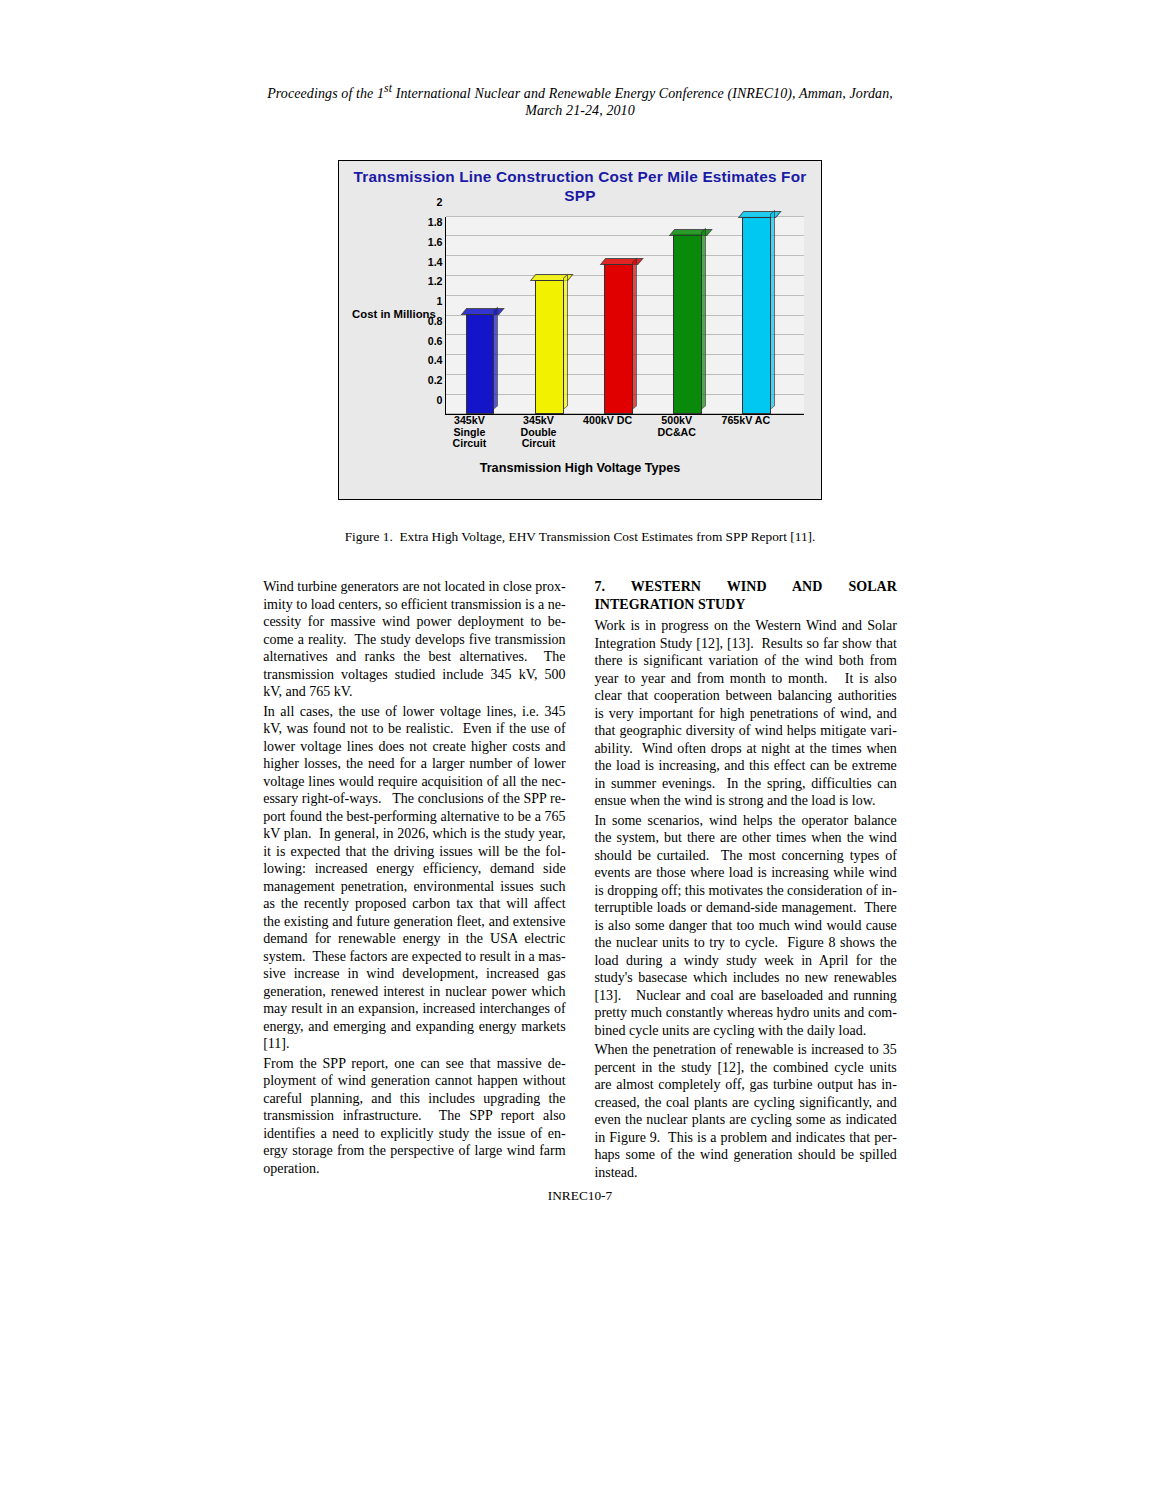Proceedings of the 1st International Nuclear and Renewable Energy Conference (INREC10), Amman, Jordan, March 21-24, 2010
Transmission Line Construction Cost Per Mile Estimates For SPP
Cost in Millions
0
0.2
0.4
0.6
0.8
1
1.2
1.4
1.6
1.8
2
345kV
Single
Circuit
345kV
Double
Circuit
400kV DC
500kV
DC&AC
765kV AC
Transmission High Voltage Types
Figure 1. Extra High Voltage, EHV Transmission Cost Estimates from SPP Report [11].
Wind turbine generators are not located in close proximity to load centers, so efficient transmission is a necessity for massive wind power deployment to become a reality. The study develops five transmission alternatives and ranks the best alternatives. The transmission voltages studied include 345 kV, 500 kV, and 765 kV.
In all cases, the use of lower voltage lines, i.e. 345 kV, was found not to be realistic. Even if the use of lower voltage lines does not create higher costs and higher losses, the need for a larger number of lower voltage lines would require acquisition of all the necessary right-of-ways. The conclusions of the SPP report found the best-performing alternative to be a 765 kV plan. In general, in 2026, which is the study year, it is expected that the driving issues will be the following: increased energy efficiency, demand side management penetration, environmental issues such as the recently proposed carbon tax that will affect the existing and future generation fleet, and extensive demand for renewable energy in the USA electric system. These factors are expected to result in a massive increase in wind development, increased gas generation, renewed interest in nuclear power which may result in an expansion, increased interchanges of energy, and emerging and expanding energy markets [11].
From the SPP report, one can see that massive deployment of wind generation cannot happen without careful planning, and this includes upgrading the transmission infrastructure. The SPP report also identifies a need to explicitly study the issue of energy storage from the perspective of large wind farm operation.
7. WESTERN WIND AND SOLAR INTEGRATION STUDY
Work is in progress on the Western Wind and Solar Integration Study [12], [13]. Results so far show that there is significant variation of the wind both from year to year and from month to month. It is also clear that cooperation between balancing authorities is very important for high penetrations of wind, and that geographic diversity of wind helps mitigate variability. Wind often drops at night at the times when the load is increasing, and this effect can be extreme in summer evenings. In the spring, difficulties can ensue when the wind is strong and the load is low.
In some scenarios, wind helps the operator balance the system, but there are other times when the wind should be curtailed. The most concerning types of events are those where load is increasing while wind is dropping off; this motivates the consideration of interruptible loads or demand-side management. There is also some danger that too much wind would cause the nuclear units to try to cycle. Figure 8 shows the load during a windy study week in April for the study's basecase which includes no new renewables [13]. Nuclear and coal are baseloaded and running pretty much constantly whereas hydro units and combined cycle units are cycling with the daily load.
When the penetration of renewable is increased to 35 percent in the study [12], the combined cycle units are almost completely off, gas turbine output has increased, the coal plants are cycling significantly, and even the nuclear plants are cycling some as indicated in Figure 9. This is a problem and indicates that perhaps some of the wind generation should be spilled instead.
INREC10-7